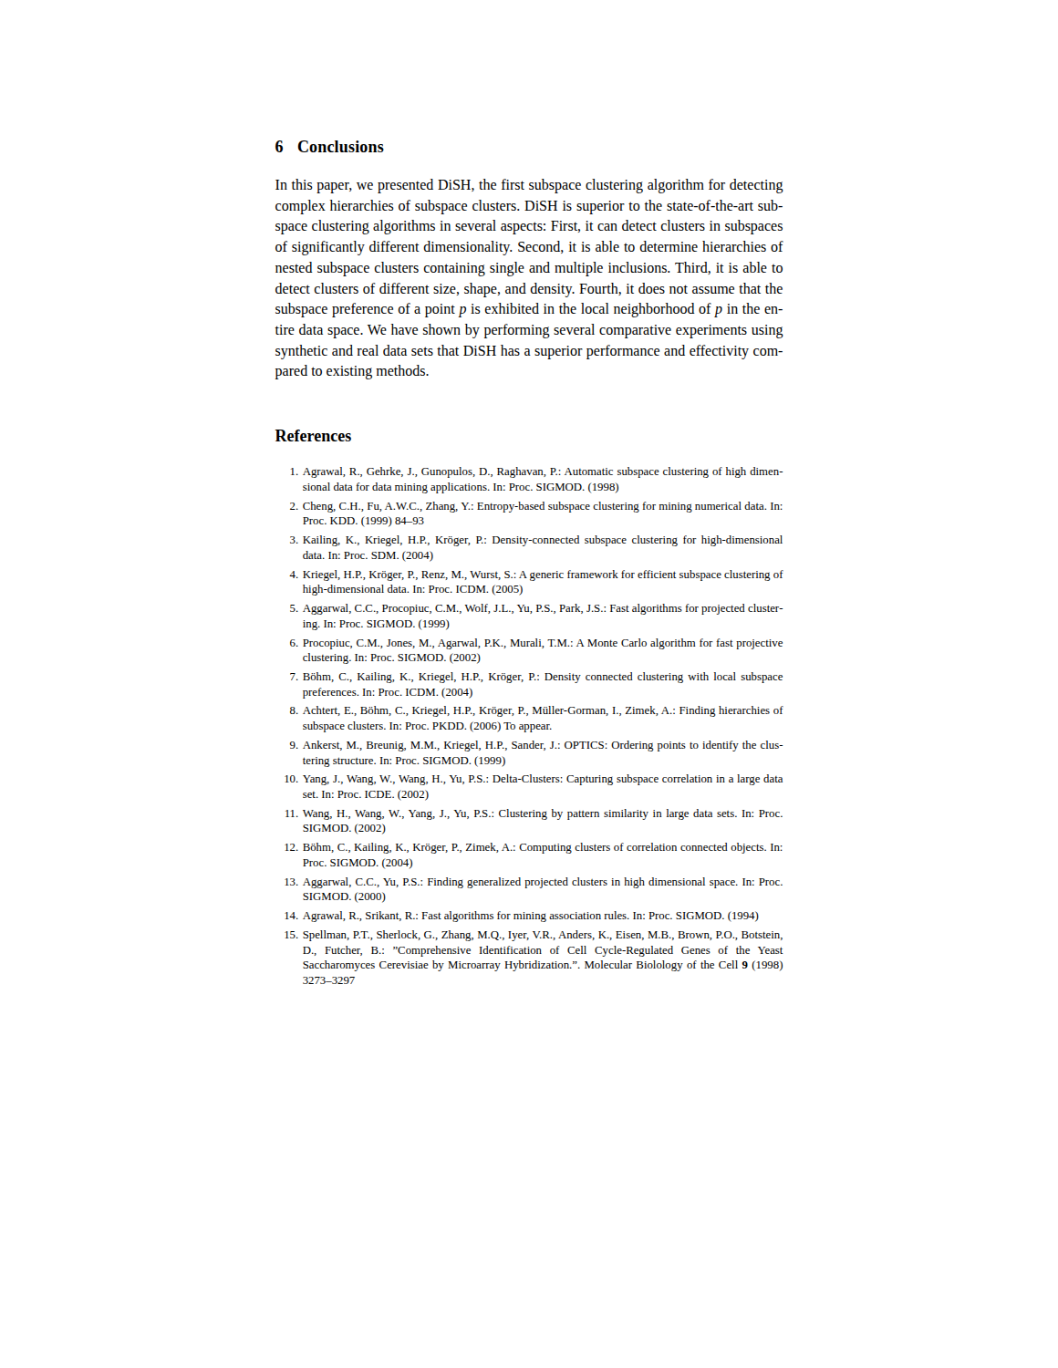6 Conclusions
In this paper, we presented DiSH, the first subspace clustering algorithm for detecting complex hierarchies of subspace clusters. DiSH is superior to the state-of-the-art subspace clustering algorithms in several aspects: First, it can detect clusters in subspaces of significantly different dimensionality. Second, it is able to determine hierarchies of nested subspace clusters containing single and multiple inclusions. Third, it is able to detect clusters of different size, shape, and density. Fourth, it does not assume that the subspace preference of a point p is exhibited in the local neighborhood of p in the entire data space. We have shown by performing several comparative experiments using synthetic and real data sets that DiSH has a superior performance and effectivity compared to existing methods.
References
Agrawal, R., Gehrke, J., Gunopulos, D., Raghavan, P.: Automatic subspace clustering of high dimensional data for data mining applications. In: Proc. SIGMOD. (1998)
Cheng, C.H., Fu, A.W.C., Zhang, Y.: Entropy-based subspace clustering for mining numerical data. In: Proc. KDD. (1999) 84–93
Kailing, K., Kriegel, H.P., Kröger, P.: Density-connected subspace clustering for high-dimensional data. In: Proc. SDM. (2004)
Kriegel, H.P., Kröger, P., Renz, M., Wurst, S.: A generic framework for efficient subspace clustering of high-dimensional data. In: Proc. ICDM. (2005)
Aggarwal, C.C., Procopiuc, C.M., Wolf, J.L., Yu, P.S., Park, J.S.: Fast algorithms for projected clustering. In: Proc. SIGMOD. (1999)
Procopiuc, C.M., Jones, M., Agarwal, P.K., Murali, T.M.: A Monte Carlo algorithm for fast projective clustering. In: Proc. SIGMOD. (2002)
Böhm, C., Kailing, K., Kriegel, H.P., Kröger, P.: Density connected clustering with local subspace preferences. In: Proc. ICDM. (2004)
Achtert, E., Böhm, C., Kriegel, H.P., Kröger, P., Müller-Gorman, I., Zimek, A.: Finding hierarchies of subspace clusters. In: Proc. PKDD. (2006) To appear.
Ankerst, M., Breunig, M.M., Kriegel, H.P., Sander, J.: OPTICS: Ordering points to identify the clustering structure. In: Proc. SIGMOD. (1999)
Yang, J., Wang, W., Wang, H., Yu, P.S.: Delta-Clusters: Capturing subspace correlation in a large data set. In: Proc. ICDE. (2002)
Wang, H., Wang, W., Yang, J., Yu, P.S.: Clustering by pattern similarity in large data sets. In: Proc. SIGMOD. (2002)
Böhm, C., Kailing, K., Kröger, P., Zimek, A.: Computing clusters of correlation connected objects. In: Proc. SIGMOD. (2004)
Aggarwal, C.C., Yu, P.S.: Finding generalized projected clusters in high dimensional space. In: Proc. SIGMOD. (2000)
Agrawal, R., Srikant, R.: Fast algorithms for mining association rules. In: Proc. SIGMOD. (1994)
Spellman, P.T., Sherlock, G., Zhang, M.Q., Iyer, V.R., Anders, K., Eisen, M.B., Brown, P.O., Botstein, D., Futcher, B.: ”Comprehensive Identification of Cell Cycle-Regulated Genes of the Yeast Saccharomyces Cerevisiae by Microarray Hybridization.”. Molecular Biolology of the Cell 9 (1998) 3273–3297